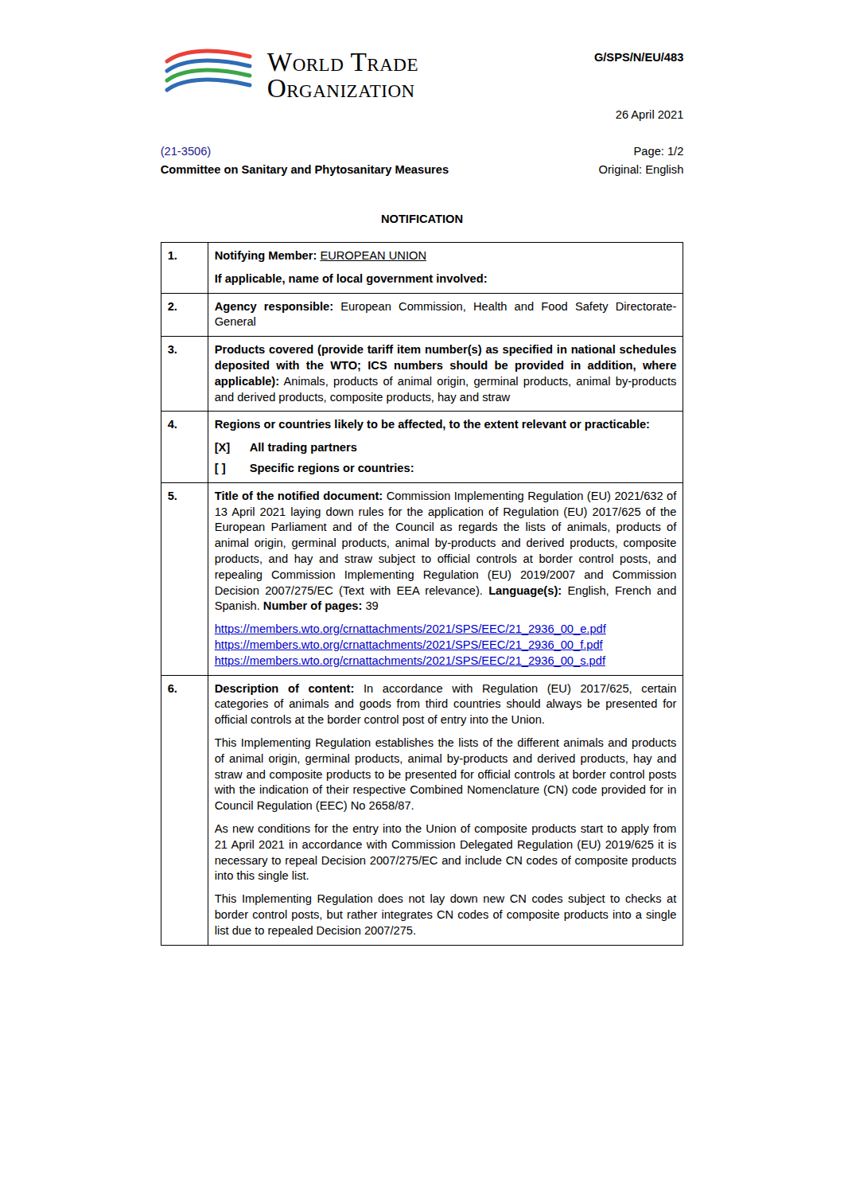G/SPS/N/EU/483
World Trade
Organization
26 April 2021
(21-3506)
Page: 1/2
Committee on Sanitary and Phytosanitary Measures
Original: English
NOTIFICATION
| 1. | Notifying Member: EUROPEAN UNION If applicable, name of local government involved: |
| 2. | Agency responsible: European Commission, Health and Food Safety Directorate-General |
| 3. | Products covered (provide tariff item number(s) as specified in national schedules deposited with the WTO; ICS numbers should be provided in addition, where applicable): Animals, products of animal origin, germinal products, animal by-products and derived products, composite products, hay and straw |
| 4. | Regions or countries likely to be affected, to the extent relevant or practicable: [X] All trading partners [ ] Specific regions or countries: |
| 5. | Title of the notified document: Commission Implementing Regulation (EU) 2021/632 of 13 April 2021 laying down rules for the application of Regulation (EU) 2017/625 of the European Parliament and of the Council as regards the lists of animals, products of animal origin, germinal products, animal by-products and derived products, composite products, and hay and straw subject to official controls at border control posts, and repealing Commission Implementing Regulation (EU) 2019/2007 and Commission Decision 2007/275/EC (Text with EEA relevance). Language(s): English, French and Spanish. Number of pages: 39 https://members.wto.org/crnattachments/2021/SPS/EEC/21_2936_00_e.pdf https://members.wto.org/crnattachments/2021/SPS/EEC/21_2936_00_f.pdf https://members.wto.org/crnattachments/2021/SPS/EEC/21_2936_00_s.pdf |
| 6. | Description of content: In accordance with Regulation (EU) 2017/625, certain categories of animals and goods from third countries should always be presented for official controls at the border control post of entry into the Union. This Implementing Regulation establishes the lists of the different animals and products of animal origin, germinal products, animal by-products and derived products, hay and straw and composite products to be presented for official controls at border control posts with the indication of their respective Combined Nomenclature (CN) code provided for in Council Regulation (EEC) No 2658/87. As new conditions for the entry into the Union of composite products start to apply from 21 April 2021 in accordance with Commission Delegated Regulation (EU) 2019/625 it is necessary to repeal Decision 2007/275/EC and include CN codes of composite products into this single list. This Implementing Regulation does not lay down new CN codes subject to checks at border control posts, but rather integrates CN codes of composite products into a single list due to repealed Decision 2007/275. |